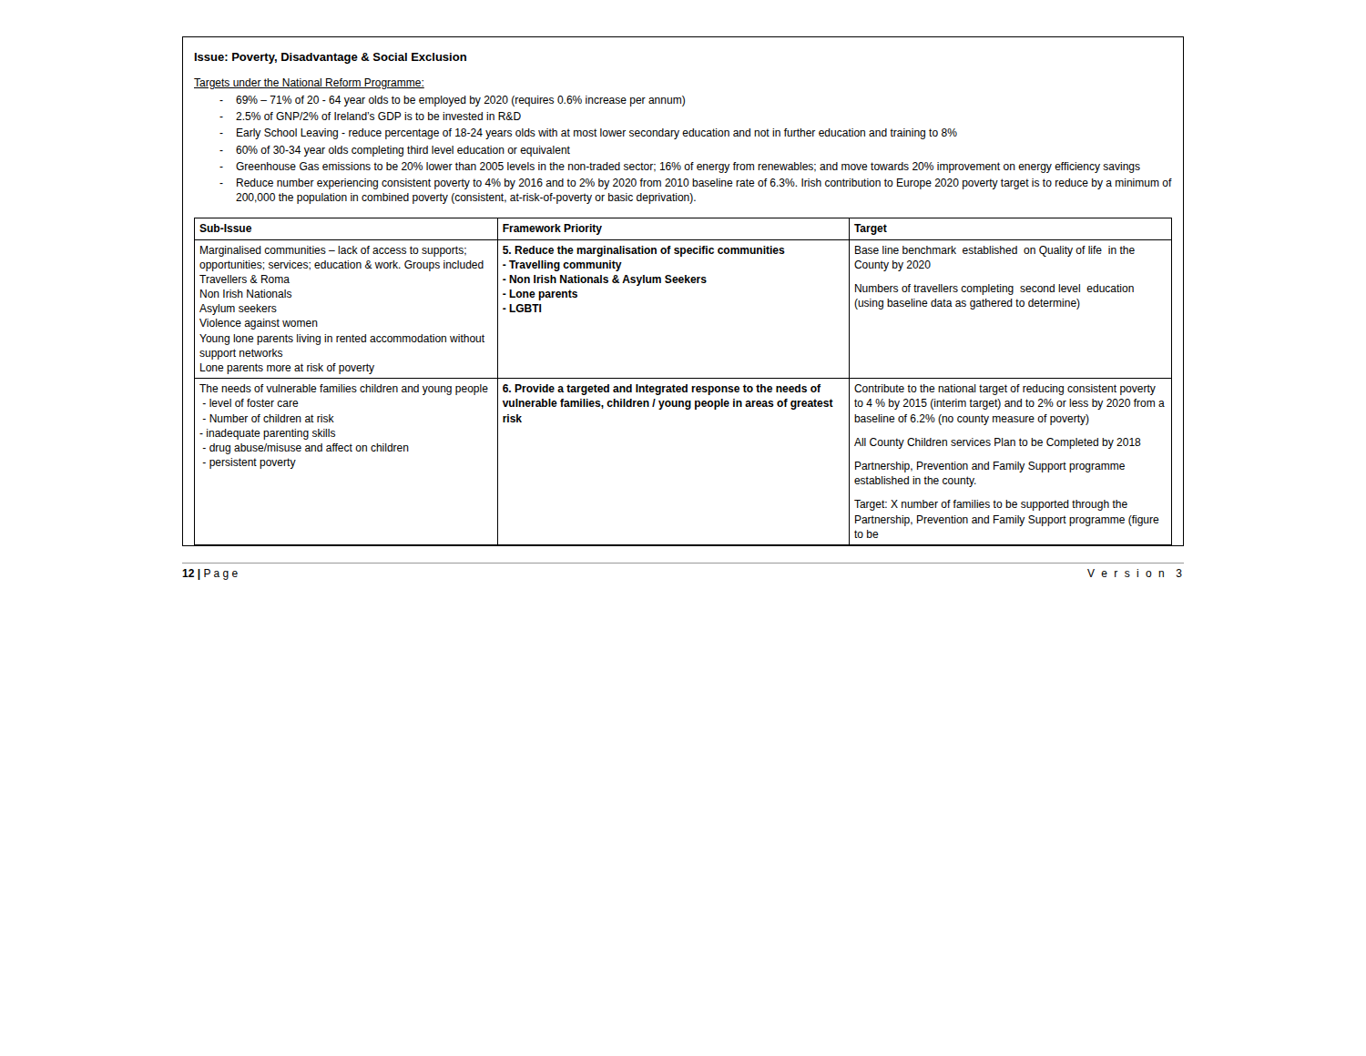Issue: Poverty, Disadvantage & Social Exclusion
Targets under the National Reform Programme:
69% – 71% of 20 - 64 year olds to be employed by 2020 (requires 0.6% increase per annum)
2.5% of GNP/2% of Ireland’s GDP is to be invested in R&D
Early School Leaving - reduce percentage of 18-24 years olds with at most lower secondary education and not in further education and training to 8%
60% of 30-34 year olds completing third level education or equivalent
Greenhouse Gas emissions to be 20% lower than 2005 levels in the non-traded sector; 16% of energy from renewables; and move towards 20% improvement on energy efficiency savings
Reduce number experiencing consistent poverty to 4% by 2016 and to 2% by 2020 from 2010 baseline rate of 6.3%. Irish contribution to Europe 2020 poverty target is to reduce by a minimum of 200,000 the population in combined poverty (consistent, at-risk-of-poverty or basic deprivation).
| Sub-Issue | Framework Priority | Target |
| --- | --- | --- |
| Marginalised communities – lack of access to supports; opportunities; services; education & work. Groups included Travellers & Roma Non Irish Nationals Asylum seekers Violence against women Young lone parents living in rented accommodation without support networks Lone parents more at risk of poverty | 5. Reduce the marginalisation of specific communities - Travelling community - Non Irish Nationals & Asylum Seekers - Lone parents - LGBTI | Base line benchmark established on Quality of life in the County by 2020 Numbers of travellers completing second level education (using baseline data as gathered to determine) |
| The needs of vulnerable families children and young people - level of foster care - Number of children at risk - inadequate parenting skills - drug abuse/misuse and affect on children - persistent poverty | 6. Provide a targeted and Integrated response to the needs of vulnerable families, children / young people in areas of greatest risk | Contribute to the national target of reducing consistent poverty to 4 % by 2015 (interim target) and to 2% or less by 2020 from a baseline of 6.2% (no county measure of poverty) All County Children services Plan to be Completed by 2018 Partnership, Prevention and Family Support programme established in the county. Target: X number of families to be supported through the Partnership, Prevention and Family Support programme (figure to be |
12 | P a g e
V e r s i o n 3